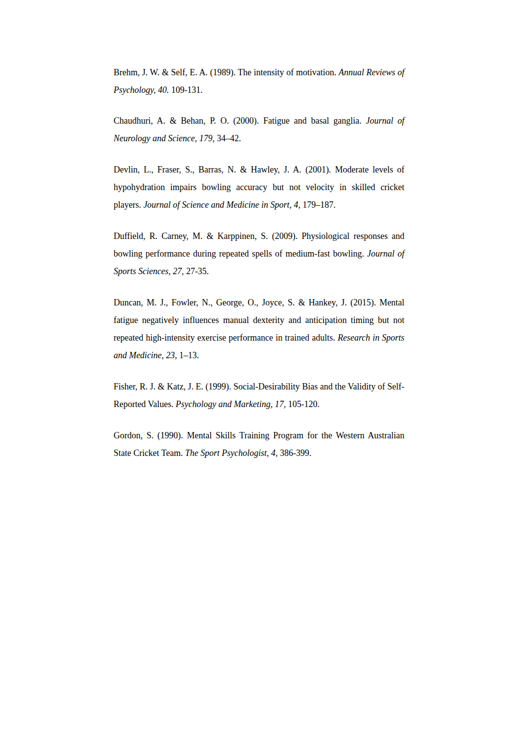Brehm, J. W. & Self, E. A. (1989). The intensity of motivation. Annual Reviews of Psychology, 40. 109-131.
Chaudhuri, A. & Behan, P. O. (2000). Fatigue and basal ganglia. Journal of Neurology and Science, 179, 34–42.
Devlin, L., Fraser, S., Barras, N. & Hawley, J. A. (2001). Moderate levels of hypohydration impairs bowling accuracy but not velocity in skilled cricket players. Journal of Science and Medicine in Sport, 4, 179–187.
Duffield, R. Carney, M. & Karppinen, S. (2009). Physiological responses and bowling performance during repeated spells of medium-fast bowling. Journal of Sports Sciences, 27, 27-35.
Duncan, M. J., Fowler, N., George, O., Joyce, S. & Hankey, J. (2015). Mental fatigue negatively influences manual dexterity and anticipation timing but not repeated high-intensity exercise performance in trained adults. Research in Sports and Medicine, 23, 1–13.
Fisher, R. J. & Katz, J. E. (1999). Social-Desirability Bias and the Validity of Self-Reported Values. Psychology and Marketing, 17, 105-120.
Gordon, S. (1990). Mental Skills Training Program for the Western Australian State Cricket Team. The Sport Psychologist, 4, 386-399.